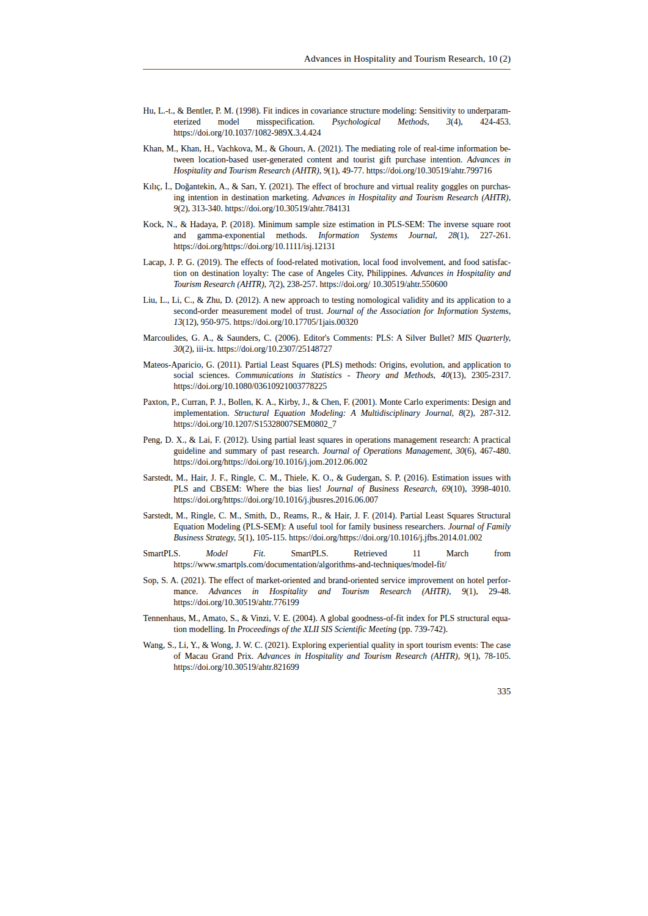Advances in Hospitality and Tourism Research, 10 (2)
Hu, L.-t., & Bentler, P. M. (1998). Fit indices in covariance structure modeling: Sensitivity to underparameterized model misspecification. Psychological Methods, 3(4), 424-453. https://doi.org/10.1037/1082-989X.3.4.424
Khan, M., Khan, H., Vachkova, M., & Ghourı, A. (2021). The mediating role of real-time information between location-based user-generated content and tourist gift purchase intention. Advances in Hospitality and Tourism Research (AHTR), 9(1), 49-77. https://doi.org/10.30519/ahtr.799716
Kılıç, İ., Doğantekin, A., & Sarı, Y. (2021). The effect of brochure and virtual reality goggles on purchasing intention in destination marketing. Advances in Hospitality and Tourism Research (AHTR), 9(2), 313-340. https://doi.org/10.30519/ahtr.784131
Kock, N., & Hadaya, P. (2018). Minimum sample size estimation in PLS-SEM: The inverse square root and gamma-exponential methods. Information Systems Journal, 28(1), 227-261. https://doi.org/https://doi.org/10.1111/isj.12131
Lacap, J. P. G. (2019). The effects of food-related motivation, local food involvement, and food satisfaction on destination loyalty: The case of Angeles City, Philippines. Advances in Hospitality and Tourism Research (AHTR), 7(2), 238-257. https://doi.org/ 10.30519/ahtr.550600
Liu, L., Li, C., & Zhu, D. (2012). A new approach to testing nomological validity and its application to a second-order measurement model of trust. Journal of the Association for Information Systems, 13(12), 950-975. https://doi.org/10.17705/1jais.00320
Marcoulides, G. A., & Saunders, C. (2006). Editor's Comments: PLS: A Silver Bullet? MIS Quarterly, 30(2), iii-ix. https://doi.org/10.2307/25148727
Mateos-Aparicio, G. (2011). Partial Least Squares (PLS) methods: Origins, evolution, and application to social sciences. Communications in Statistics - Theory and Methods, 40(13), 2305-2317. https://doi.org/10.1080/03610921003778225
Paxton, P., Curran, P. J., Bollen, K. A., Kirby, J., & Chen, F. (2001). Monte Carlo experiments: Design and implementation. Structural Equation Modeling: A Multidisciplinary Journal, 8(2), 287-312. https://doi.org/10.1207/S15328007SEM0802_7
Peng, D. X., & Lai, F. (2012). Using partial least squares in operations management research: A practical guideline and summary of past research. Journal of Operations Management, 30(6), 467-480. https://doi.org/https://doi.org/10.1016/j.jom.2012.06.002
Sarstedt, M., Hair, J. F., Ringle, C. M., Thiele, K. O., & Gudergan, S. P. (2016). Estimation issues with PLS and CBSEM: Where the bias lies! Journal of Business Research, 69(10), 3998-4010. https://doi.org/https://doi.org/10.1016/j.jbusres.2016.06.007
Sarstedt, M., Ringle, C. M., Smith, D., Reams, R., & Hair, J. F. (2014). Partial Least Squares Structural Equation Modeling (PLS-SEM): A useful tool for family business researchers. Journal of Family Business Strategy, 5(1), 105-115. https://doi.org/https://doi.org/10.1016/j.jfbs.2014.01.002
SmartPLS. Model Fit. SmartPLS. Retrieved 11 March from https://www.smartpls.com/documentation/algorithms-and-techniques/model-fit/
Sop, S. A. (2021). The effect of market-oriented and brand-oriented service improvement on hotel performance. Advances in Hospitality and Tourism Research (AHTR), 9(1), 29-48. https://doi.org/10.30519/ahtr.776199
Tennenhaus, M., Amato, S., & Vinzi, V. E. (2004). A global goodness-of-fit index for PLS structural equation modelling. In Proceedings of the XLII SIS Scientific Meeting (pp. 739-742).
Wang, S., Li, Y., & Wong, J. W. C. (2021). Exploring experiential quality in sport tourism events: The case of Macau Grand Prix. Advances in Hospitality and Tourism Research (AHTR), 9(1), 78-105. https://doi.org/10.30519/ahtr.821699
335